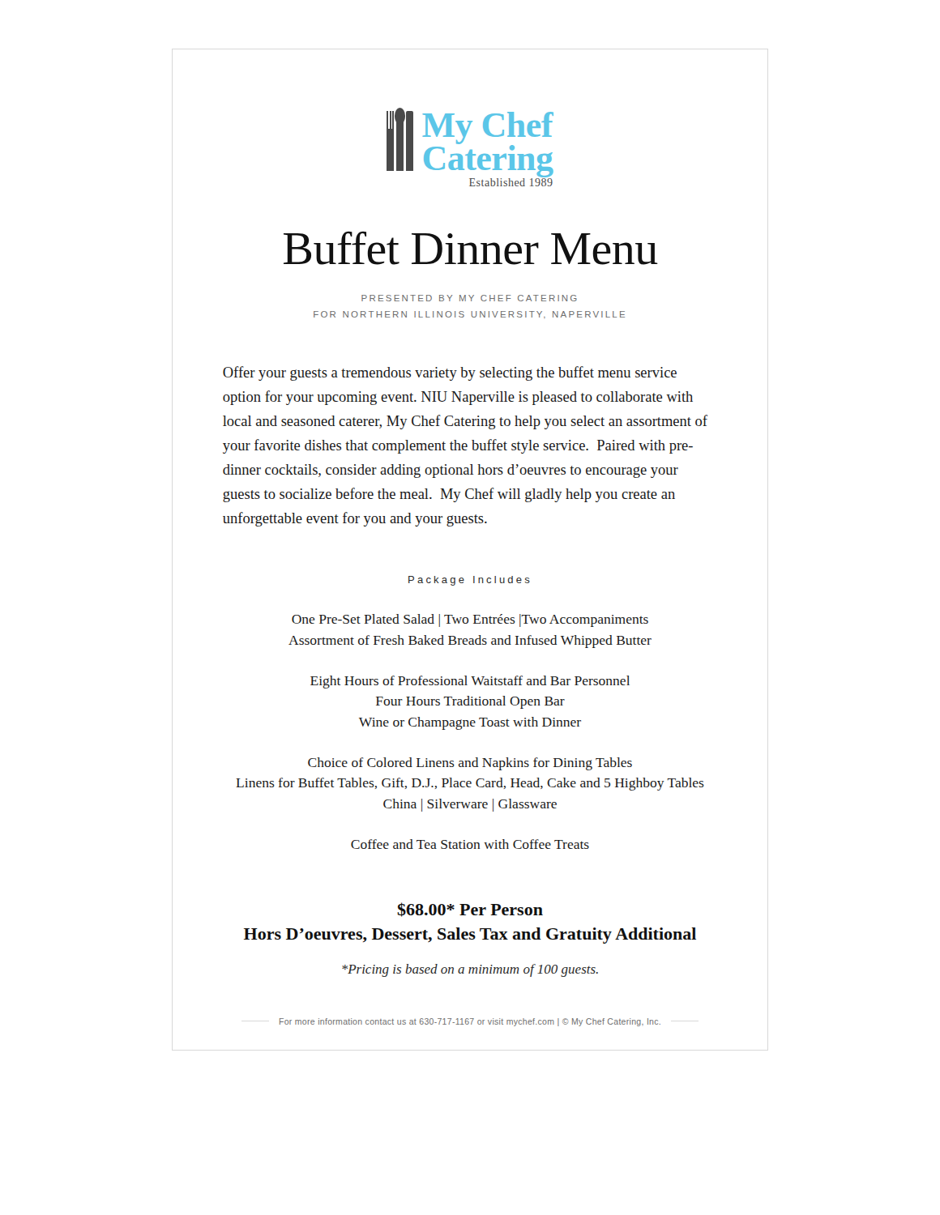My Chef Catering Established 1989
Buffet Dinner Menu
Presented by My Chef Catering
for Northern Illinois University, Naperville
Offer your guests a tremendous variety by selecting the buffet menu service option for your upcoming event. NIU Naperville is pleased to collaborate with local and seasoned caterer, My Chef Catering to help you select an assortment of your favorite dishes that complement the buffet style service. Paired with pre-dinner cocktails, consider adding optional hors d’oeuvres to encourage your guests to socialize before the meal. My Chef will gladly help you create an unforgettable event for you and your guests.
Package Includes
One Pre-Set Plated Salad | Two Entrées |Two Accompaniments
Assortment of Fresh Baked Breads and Infused Whipped Butter
Eight Hours of Professional Waitstaff and Bar Personnel
Four Hours Traditional Open Bar
Wine or Champagne Toast with Dinner
Choice of Colored Linens and Napkins for Dining Tables
Linens for Buffet Tables, Gift, D.J., Place Card, Head, Cake and 5 Highboy Tables
China | Silverware | Glassware
Coffee and Tea Station with Coffee Treats
$68.00* Per Person
Hors D’oeuvres, Dessert, Sales Tax and Gratuity Additional
*Pricing is based on a minimum of 100 guests.
For more information contact us at 630-717-1167 or visit mychef.com | © My Chef Catering, Inc.